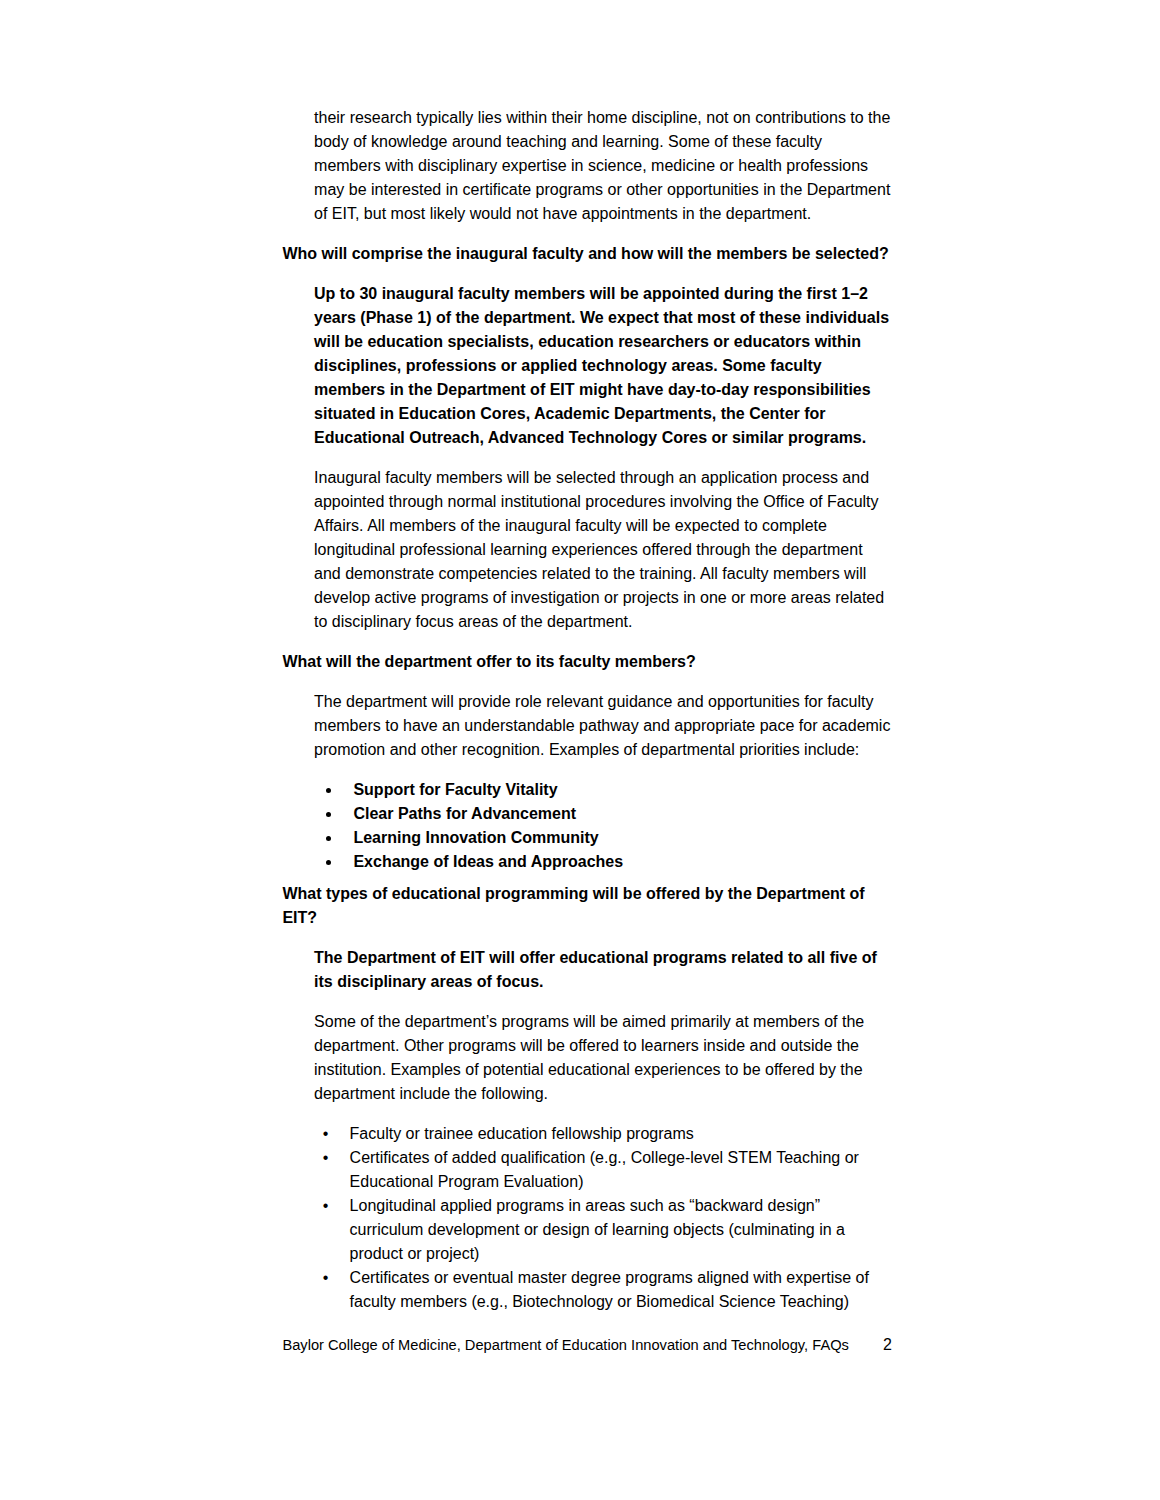their research typically lies within their home discipline, not on contributions to the body of knowledge around teaching and learning. Some of these faculty members with disciplinary expertise in science, medicine or health professions may be interested in certificate programs or other opportunities in the Department of EIT, but most likely would not have appointments in the department.
Who will comprise the inaugural faculty and how will the members be selected?
Up to 30 inaugural faculty members will be appointed during the first 1–2 years (Phase 1) of the department. We expect that most of these individuals will be education specialists, education researchers or educators within disciplines, professions or applied technology areas. Some faculty members in the Department of EIT might have day-to-day responsibilities situated in Education Cores, Academic Departments, the Center for Educational Outreach, Advanced Technology Cores or similar programs.
Inaugural faculty members will be selected through an application process and appointed through normal institutional procedures involving the Office of Faculty Affairs. All members of the inaugural faculty will be expected to complete longitudinal professional learning experiences offered through the department and demonstrate competencies related to the training. All faculty members will develop active programs of investigation or projects in one or more areas related to disciplinary focus areas of the department.
What will the department offer to its faculty members?
The department will provide role relevant guidance and opportunities for faculty members to have an understandable pathway and appropriate pace for academic promotion and other recognition. Examples of departmental priorities include:
Support for Faculty Vitality
Clear Paths for Advancement
Learning Innovation Community
Exchange of Ideas and Approaches
What types of educational programming will be offered by the Department of EIT?
The Department of EIT will offer educational programs related to all five of its disciplinary areas of focus.
Some of the department’s programs will be aimed primarily at members of the department. Other programs will be offered to learners inside and outside the institution. Examples of potential educational experiences to be offered by the department include the following.
Faculty or trainee education fellowship programs
Certificates of added qualification (e.g., College-level STEM Teaching or Educational Program Evaluation)
Longitudinal applied programs in areas such as “backward design” curriculum development or design of learning objects (culminating in a product or project)
Certificates or eventual master degree programs aligned with expertise of faculty members (e.g., Biotechnology or Biomedical Science Teaching)
Baylor College of Medicine, Department of Education Innovation and Technology, FAQs 2